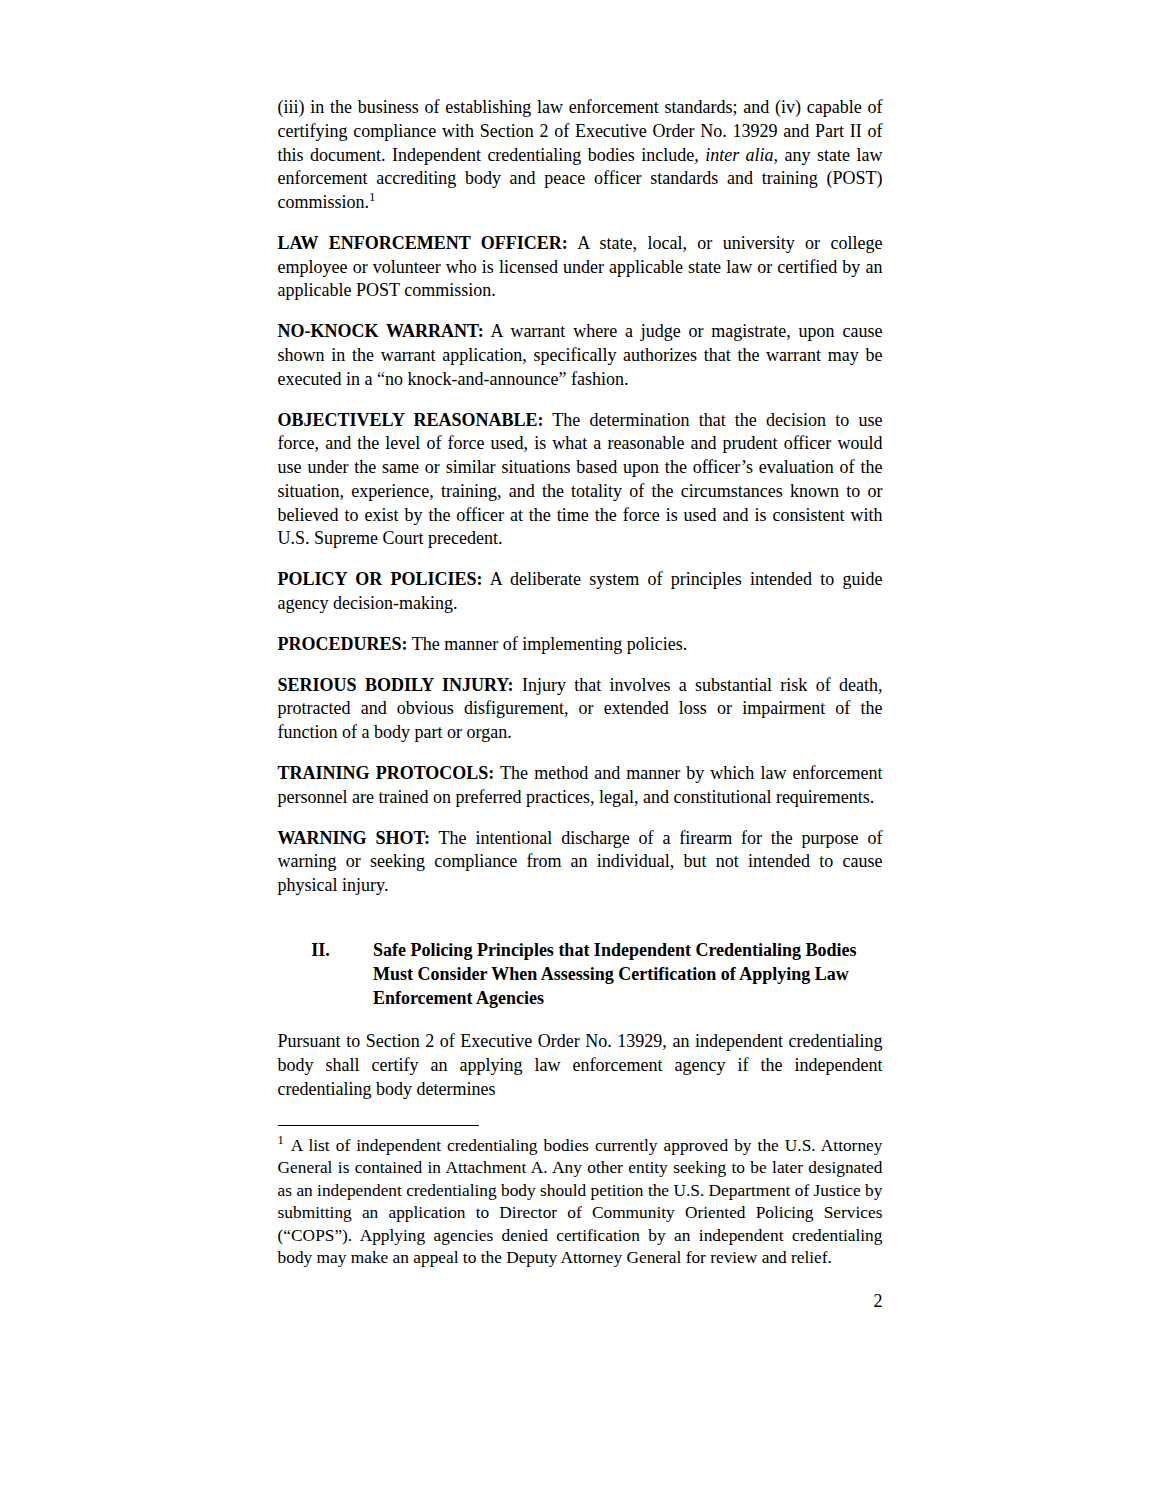(iii) in the business of establishing law enforcement standards; and (iv) capable of certifying compliance with Section 2 of Executive Order No. 13929 and Part II of this document. Independent credentialing bodies include, inter alia, any state law enforcement accrediting body and peace officer standards and training (POST) commission.1
Law Enforcement Officer: A state, local, or university or college employee or volunteer who is licensed under applicable state law or certified by an applicable POST commission.
No-Knock Warrant: A warrant where a judge or magistrate, upon cause shown in the warrant application, specifically authorizes that the warrant may be executed in a “no knock-and-announce” fashion.
Objectively Reasonable: The determination that the decision to use force, and the level of force used, is what a reasonable and prudent officer would use under the same or similar situations based upon the officer’s evaluation of the situation, experience, training, and the totality of the circumstances known to or believed to exist by the officer at the time the force is used and is consistent with U.S. Supreme Court precedent.
Policy or Policies: A deliberate system of principles intended to guide agency decision-making.
Procedures: The manner of implementing policies.
Serious Bodily Injury: Injury that involves a substantial risk of death, protracted and obvious disfigurement, or extended loss or impairment of the function of a body part or organ.
Training Protocols: The method and manner by which law enforcement personnel are trained on preferred practices, legal, and constitutional requirements.
Warning Shot: The intentional discharge of a firearm for the purpose of warning or seeking compliance from an individual, but not intended to cause physical injury.
II. Safe Policing Principles that Independent Credentialing Bodies Must Consider When Assessing Certification of Applying Law Enforcement Agencies
Pursuant to Section 2 of Executive Order No. 13929, an independent credentialing body shall certify an applying law enforcement agency if the independent credentialing body determines
1 A list of independent credentialing bodies currently approved by the U.S. Attorney General is contained in Attachment A. Any other entity seeking to be later designated as an independent credentialing body should petition the U.S. Department of Justice by submitting an application to Director of Community Oriented Policing Services (“COPS”). Applying agencies denied certification by an independent credentialing body may make an appeal to the Deputy Attorney General for review and relief.
2